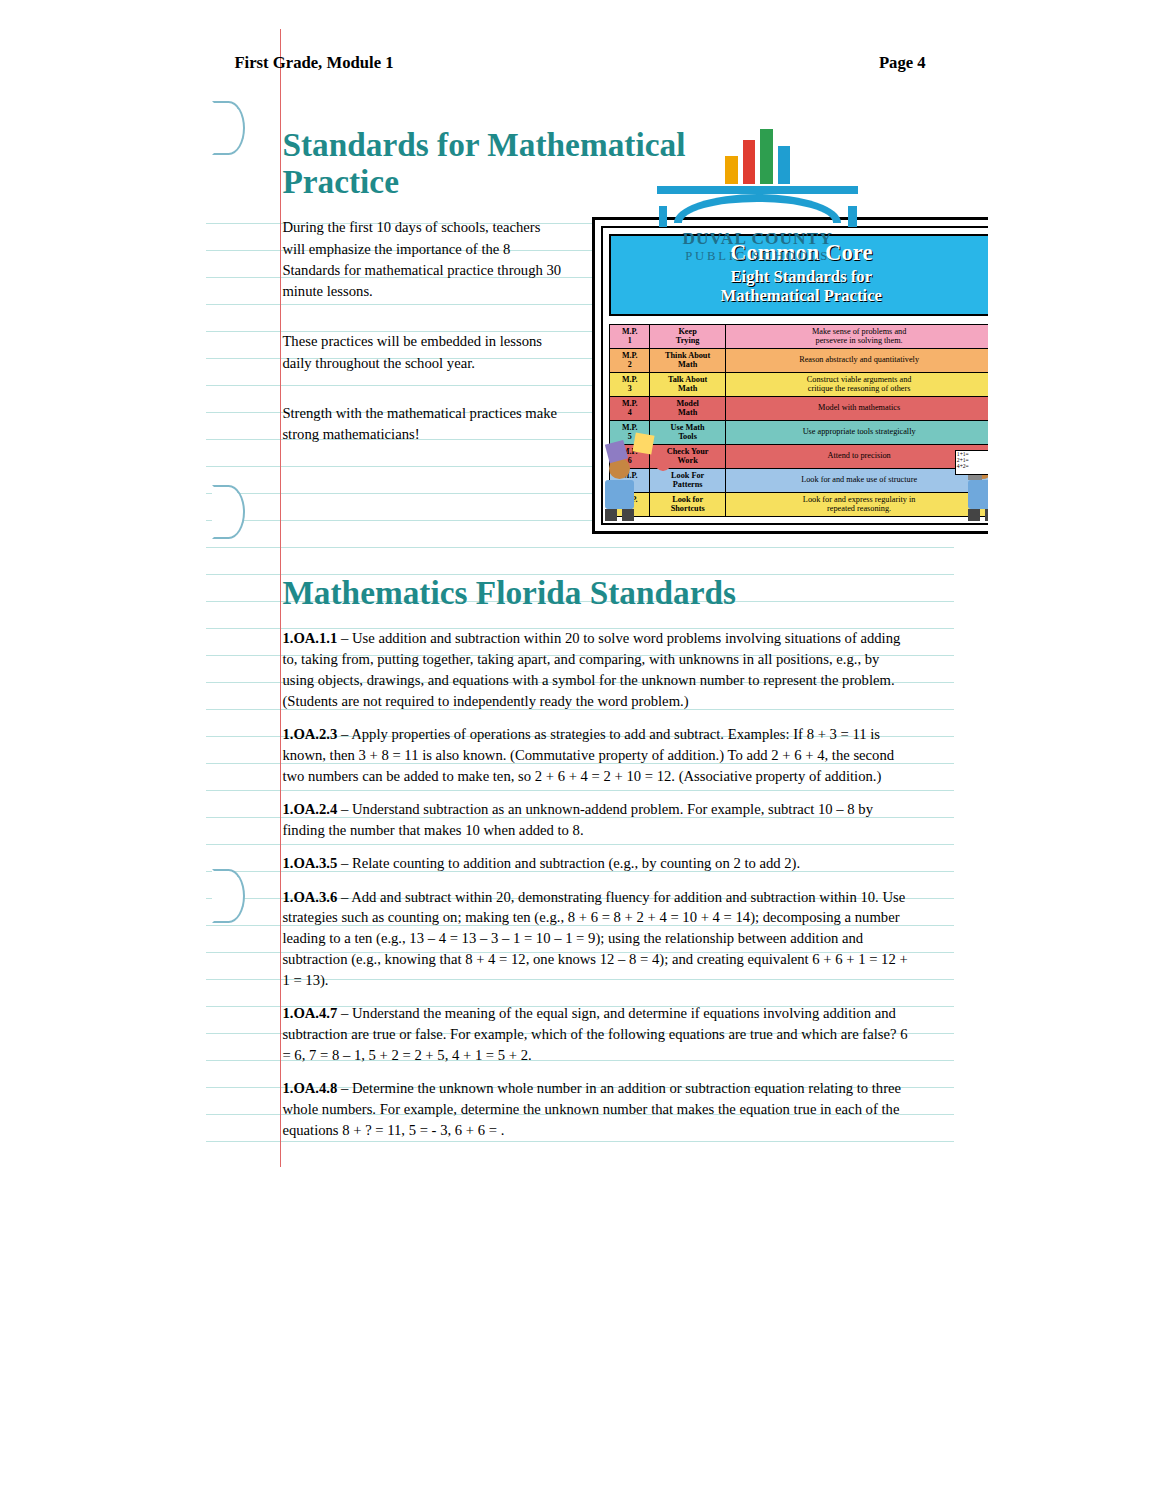First Grade, Module 1
Page 4
DUVAL COUNTY
PUBLIC SCHOOLS
Standards for Mathematical
Practice
During the first 10 days of schools, teachers will emphasize the importance of the 8 Standards for mathematical practice through 30 minute lessons.
These practices will be embedded in lessons daily throughout the school year.
Strength with the mathematical practices make strong mathematicians!
Common Core
Eight Standards for
Mathematical Practice
| M.P. 1 | Keep Trying | Make sense of problems and persevere in solving them. |
| M.P. 2 | Think About Math | Reason abstractly and quantitatively |
| M.P. 3 | Talk About Math | Construct viable arguments and critique the reasoning of others |
| M.P. 4 | Model Math | Model with mathematics |
| M.P. 5 | Use Math Tools | Use appropriate tools strategically |
| M.P. 6 | Check Your Work | Attend to precision |
| M.P. 7 | Look For Patterns | Look for and make use of structure |
| M.P. 8 | Look for Shortcuts | Look for and express regularity in repeated reasoning. |
1+1=
2+1=
4+2=
Mathematics Florida Standards
1.OA.1.1 – Use addition and subtraction within 20 to solve word problems involving situations of adding to, taking from, putting together, taking apart, and comparing, with unknowns in all positions, e.g., by using objects, drawings, and equations with a symbol for the unknown number to represent the problem. (Students are not required to independently ready the word problem.)
1.OA.2.3 – Apply properties of operations as strategies to add and subtract. Examples: If 8 + 3 = 11 is known, then 3 + 8 = 11 is also known. (Commutative property of addition.) To add 2 + 6 + 4, the second two numbers can be added to make ten, so 2 + 6 + 4 = 2 + 10 = 12. (Associative property of addition.)
1.OA.2.4 – Understand subtraction as an unknown-addend problem. For example, subtract 10 – 8 by finding the number that makes 10 when added to 8.
1.OA.3.5 – Relate counting to addition and subtraction (e.g., by counting on 2 to add 2).
1.OA.3.6 – Add and subtract within 20, demonstrating fluency for addition and subtraction within 10. Use strategies such as counting on; making ten (e.g., 8 + 6 = 8 + 2 + 4 = 10 + 4 = 14); decomposing a number leading to a ten (e.g., 13 – 4 = 13 – 3 – 1 = 10 – 1 = 9); using the relationship between addition and subtraction (e.g., knowing that 8 + 4 = 12, one knows 12 – 8 = 4); and creating equivalent 6 + 6 + 1 = 12 + 1 = 13).
1.OA.4.7 – Understand the meaning of the equal sign, and determine if equations involving addition and subtraction are true or false. For example, which of the following equations are true and which are false? 6 = 6, 7 = 8 – 1, 5 + 2 = 2 + 5, 4 + 1 = 5 + 2.
1.OA.4.8 – Determine the unknown whole number in an addition or subtraction equation relating to three whole numbers. For example, determine the unknown number that makes the equation true in each of the equations 8 + ? = 11, 5 = - 3, 6 + 6 = .